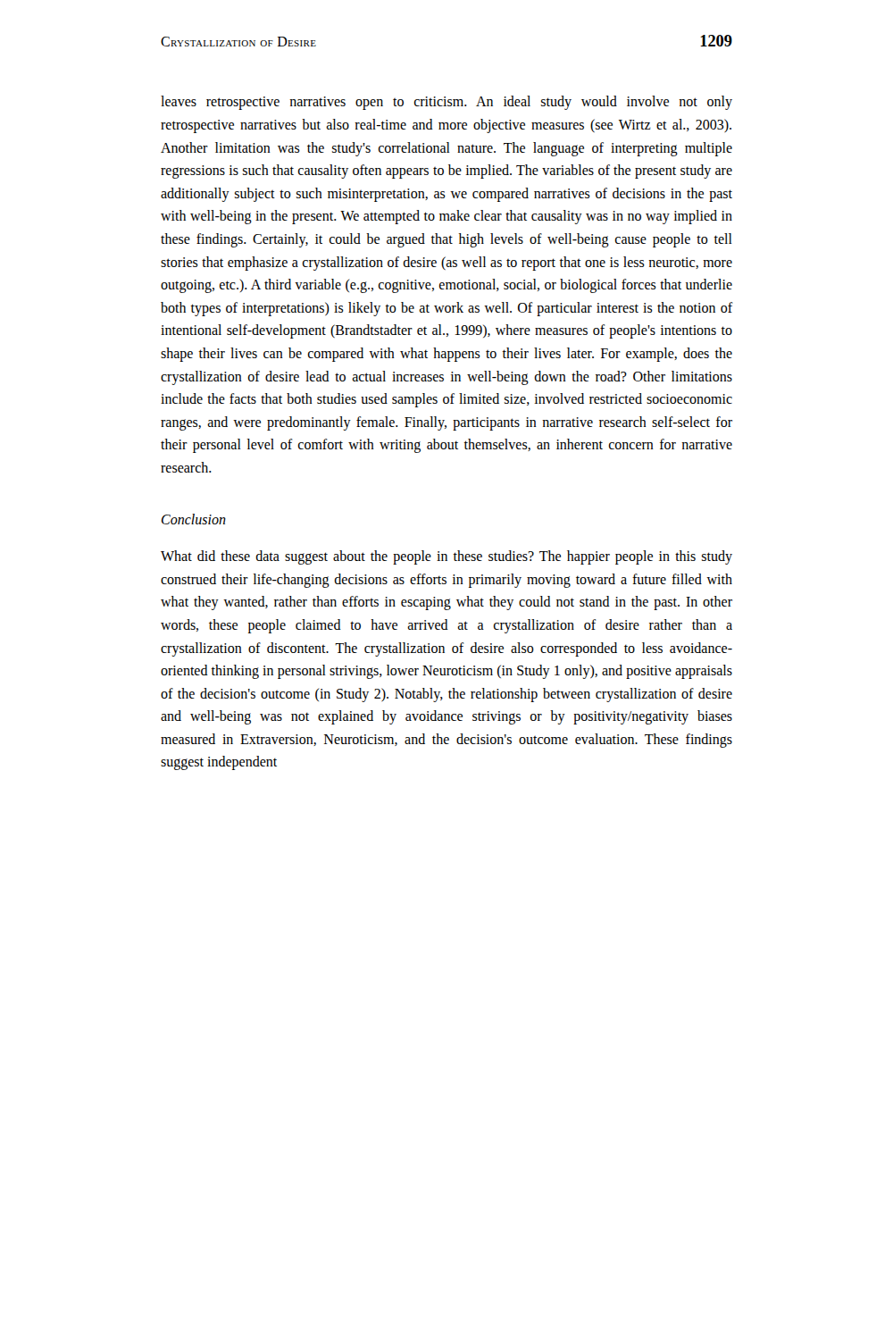Crystallization of Desire 1209
leaves retrospective narratives open to criticism. An ideal study would involve not only retrospective narratives but also real-time and more objective measures (see Wirtz et al., 2003). Another limitation was the study's correlational nature. The language of interpreting multiple regressions is such that causality often appears to be implied. The variables of the present study are additionally subject to such misinterpretation, as we compared narratives of decisions in the past with well-being in the present. We attempted to make clear that causality was in no way implied in these findings. Certainly, it could be argued that high levels of well-being cause people to tell stories that emphasize a crystallization of desire (as well as to report that one is less neurotic, more outgoing, etc.). A third variable (e.g., cognitive, emotional, social, or biological forces that underlie both types of interpretations) is likely to be at work as well. Of particular interest is the notion of intentional self-development (Brandtstadter et al., 1999), where measures of people's intentions to shape their lives can be compared with what happens to their lives later. For example, does the crystallization of desire lead to actual increases in well-being down the road? Other limitations include the facts that both studies used samples of limited size, involved restricted socioeconomic ranges, and were predominantly female. Finally, participants in narrative research self-select for their personal level of comfort with writing about themselves, an inherent concern for narrative research.
Conclusion
What did these data suggest about the people in these studies? The happier people in this study construed their life-changing decisions as efforts in primarily moving toward a future filled with what they wanted, rather than efforts in escaping what they could not stand in the past. In other words, these people claimed to have arrived at a crystallization of desire rather than a crystallization of discontent. The crystallization of desire also corresponded to less avoidance-oriented thinking in personal strivings, lower Neuroticism (in Study 1 only), and positive appraisals of the decision's outcome (in Study 2). Notably, the relationship between crystallization of desire and well-being was not explained by avoidance strivings or by positivity/negativity biases measured in Extraversion, Neuroticism, and the decision's outcome evaluation. These findings suggest independent